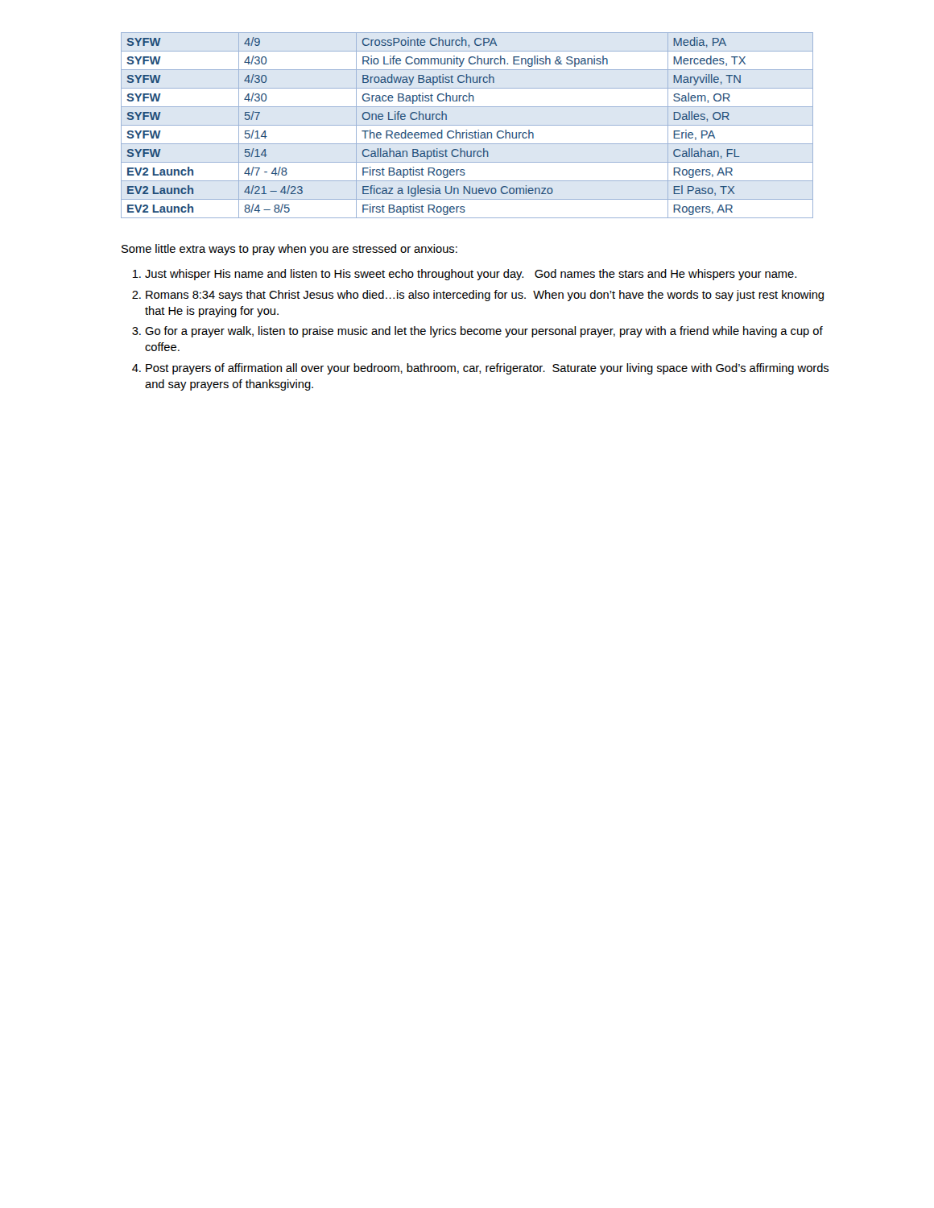| SYFW | 4/9 | CrossPointe Church, CPA | Media, PA |
| SYFW | 4/30 | Rio Life Community Church. English & Spanish | Mercedes, TX |
| SYFW | 4/30 | Broadway Baptist Church | Maryville, TN |
| SYFW | 4/30 | Grace Baptist Church | Salem, OR |
| SYFW | 5/7 | One Life Church | Dalles, OR |
| SYFW | 5/14 | The Redeemed Christian Church | Erie, PA |
| SYFW | 5/14 | Callahan Baptist Church | Callahan, FL |
| EV2 Launch | 4/7 - 4/8 | First Baptist Rogers | Rogers, AR |
| EV2 Launch | 4/21 – 4/23 | Eficaz a Iglesia Un Nuevo Comienzo | El Paso, TX |
| EV2 Launch | 8/4 – 8/5 | First Baptist Rogers | Rogers, AR |
Some little extra ways to pray when you are stressed or anxious:
Just whisper His name and listen to His sweet echo throughout your day. God names the stars and He whispers your name.
Romans 8:34 says that Christ Jesus who died…is also interceding for us. When you don’t have the words to say just rest knowing that He is praying for you.
Go for a prayer walk, listen to praise music and let the lyrics become your personal prayer, pray with a friend while having a cup of coffee.
Post prayers of affirmation all over your bedroom, bathroom, car, refrigerator. Saturate your living space with God’s affirming words and say prayers of thanksgiving.